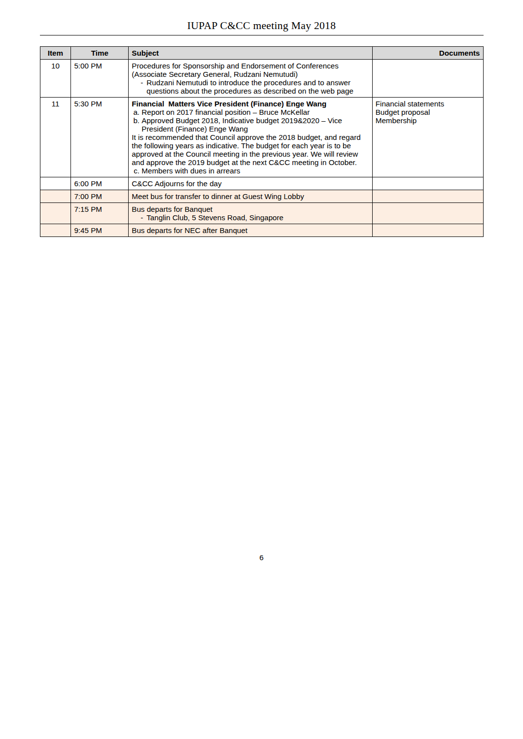IUPAP C&CC meeting May 2018
| Item | Time | Subject | Documents |
| --- | --- | --- | --- |
| 10 | 5:00 PM | Procedures for Sponsorship and Endorsement of Conferences (Associate Secretary General, Rudzani Nemutudi) Rudzani Nemutudi to introduce the procedures and to answer questions about the procedures as described on the web page | |
| 11 | 5:30 PM | Financial Matters Vice President (Finance) Enge Wang Report on 2017 financial position – Bruce McKellar Approved Budget 2018, Indicative budget 2019&2020 – Vice President (Finance) Enge Wang It is recommended that Council approve the 2018 budget, and regard the following years as indicative. The budget for each year is to be approved at the Council meeting in the previous year. We will review and approve the 2019 budget at the next C&CC meeting in October. Members with dues in arrears | Financial statements Budget proposal Membership |
| | 6:00 PM | C&CC Adjourns for the day | |
| | 7:00 PM | Meet bus for transfer to dinner at Guest Wing Lobby | |
| | 7:15 PM | Bus departs for Banquet Tanglin Club, 5 Stevens Road, Singapore | |
| | 9:45 PM | Bus departs for NEC after Banquet | |
6